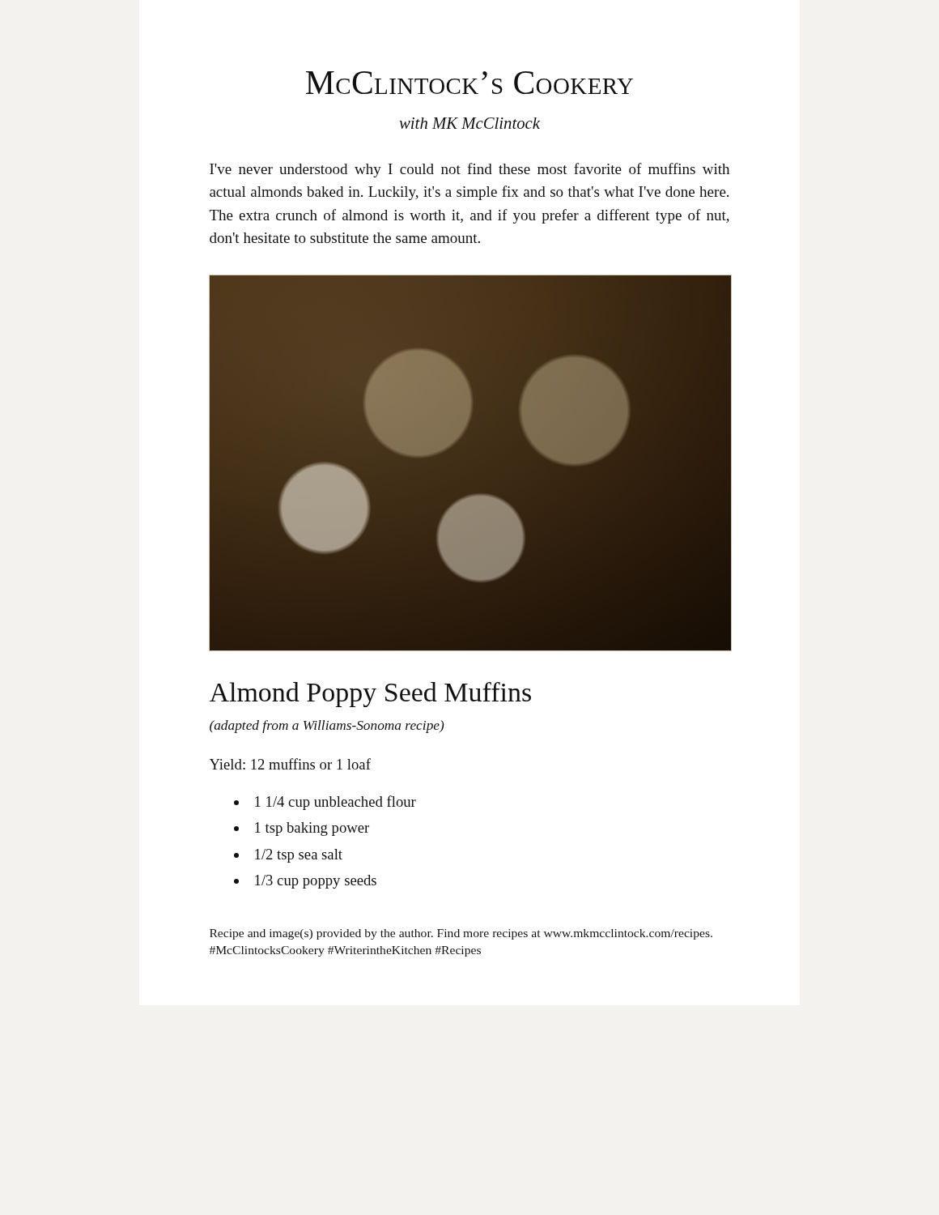McClintock’s Cookery
with MK McClintock
I've never understood why I could not find these most favorite of muffins with actual almonds baked in. Luckily, it's a simple fix and so that's what I've done here. The extra crunch of almond is worth it, and if you prefer a different type of nut, don't hesitate to substitute the same amount.
Almond Poppy Seed Muffins
(adapted from a Williams-Sonoma recipe)
Yield: 12 muffins or 1 loaf
1 1/4 cup unbleached flour
1 tsp baking power
1/2 tsp sea salt
1/3 cup poppy seeds
Recipe and image(s) provided by the author. Find more recipes at www.mkmcclintock.com/recipes.
#McClintocksCookery #WriterintheKitchen #Recipes